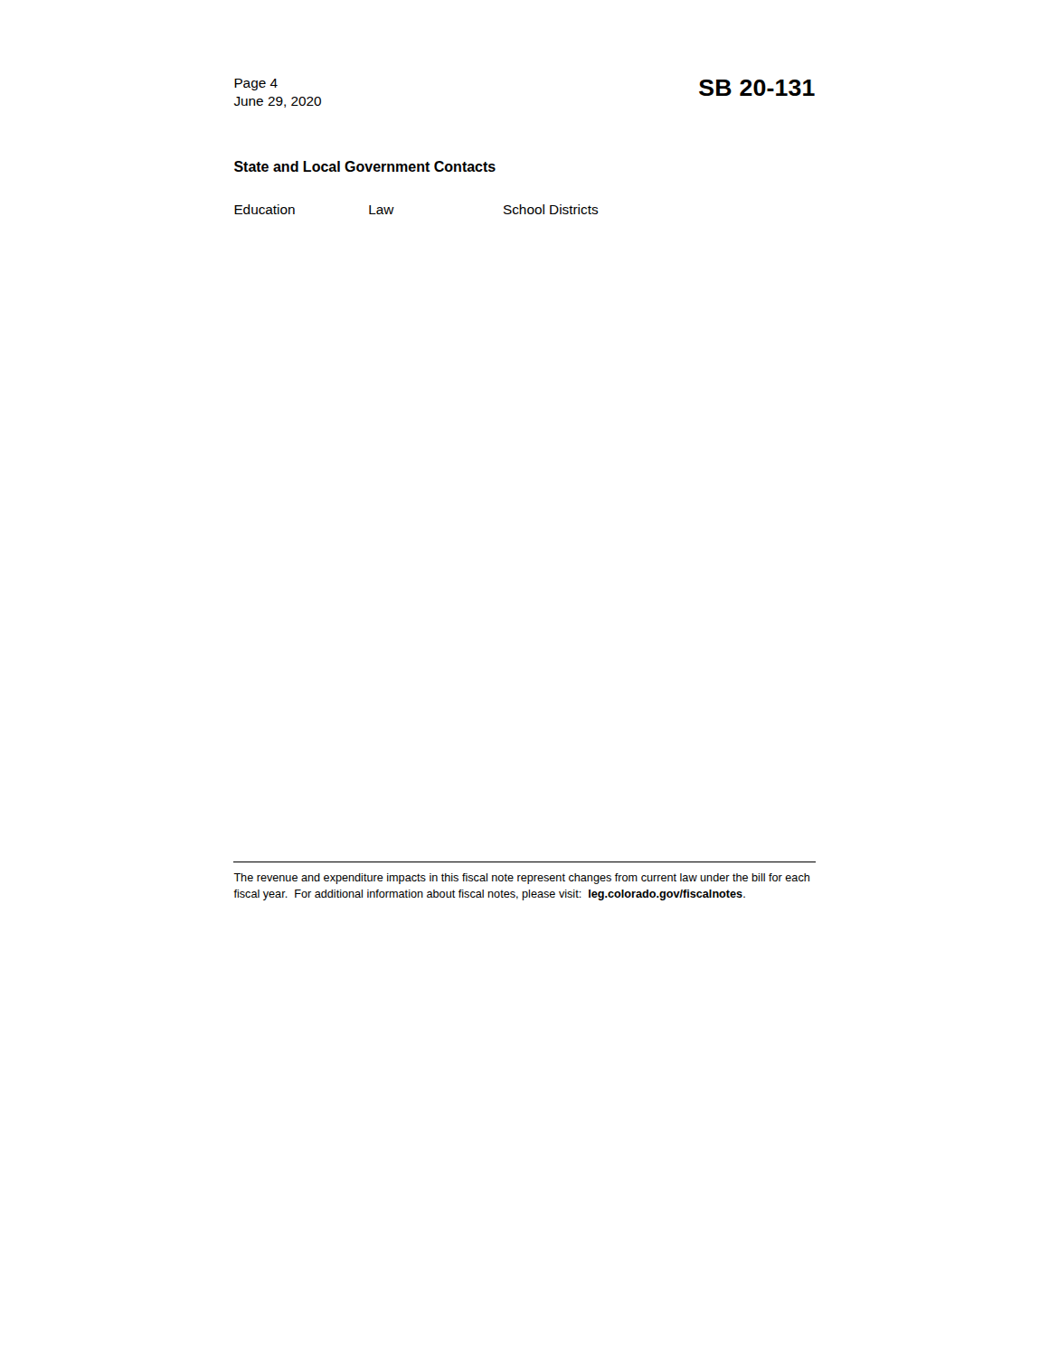Page 4
June 29, 2020
SB 20-131
State and Local Government Contacts
Education Law School Districts
The revenue and expenditure impacts in this fiscal note represent changes from current law under the bill for each fiscal year. For additional information about fiscal notes, please visit: leg.colorado.gov/fiscalnotes.